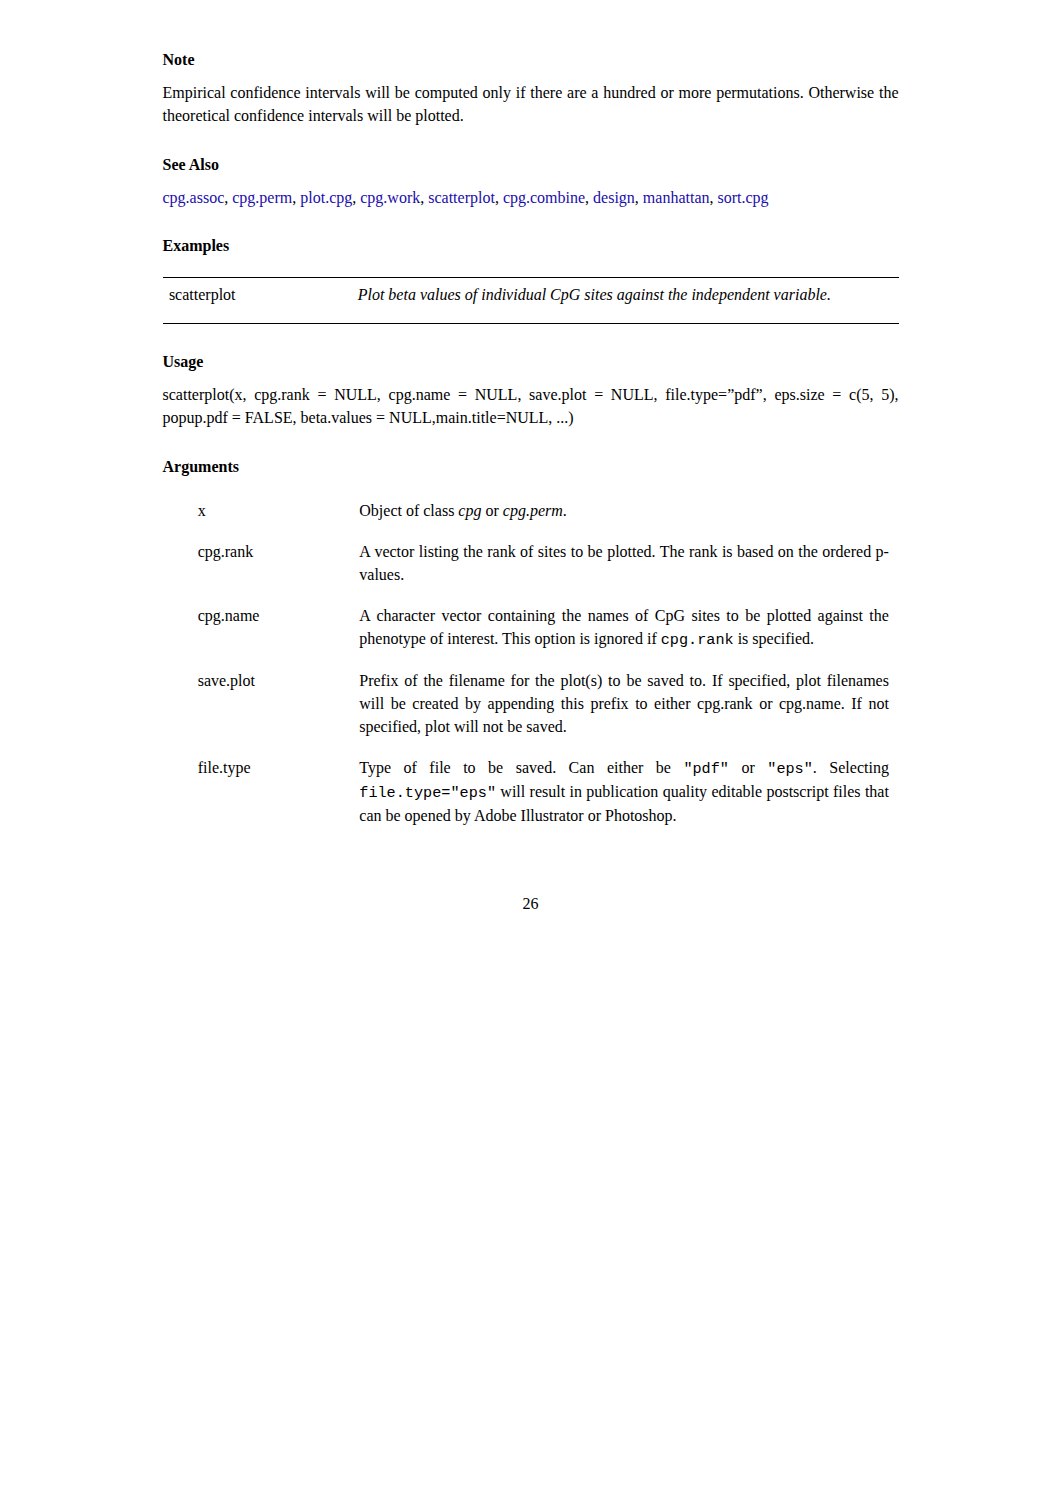Note
Empirical confidence intervals will be computed only if there are a hundred or more permutations. Otherwise the theoretical confidence intervals will be plotted.
See Also
cpg.assoc, cpg.perm, plot.cpg, cpg.work, scatterplot, cpg.combine, design, manhattan, sort.cpg
Examples
| scatterplot | Plot beta values of individual CpG sites against the independent variable. |
Usage
scatterplot(x, cpg.rank = NULL, cpg.name = NULL, save.plot = NULL, file.type=”pdf”, eps.size = c(5, 5), popup.pdf = FALSE, beta.values = NULL,main.title=NULL, ...)
Arguments
| x | Object of class cpg or cpg.perm . |
| cpg.rank | A vector listing the rank of sites to be plotted. The rank is based on the ordered p-values. |
| cpg.name | A character vector containing the names of CpG sites to be plotted against the phenotype of interest. This option is ignored if cpg.rank is specified. |
| save.plot | Prefix of the filename for the plot(s) to be saved to. If specified, plot filenames will be created by appending this prefix to either cpg.rank or cpg.name. If not specified, plot will not be saved. |
| file.type | Type of file to be saved. Can either be "pdf" or "eps" . Selecting file.type="eps" will result in publication quality editable postscript files that can be opened by Adobe Illustrator or Photoshop. |
26